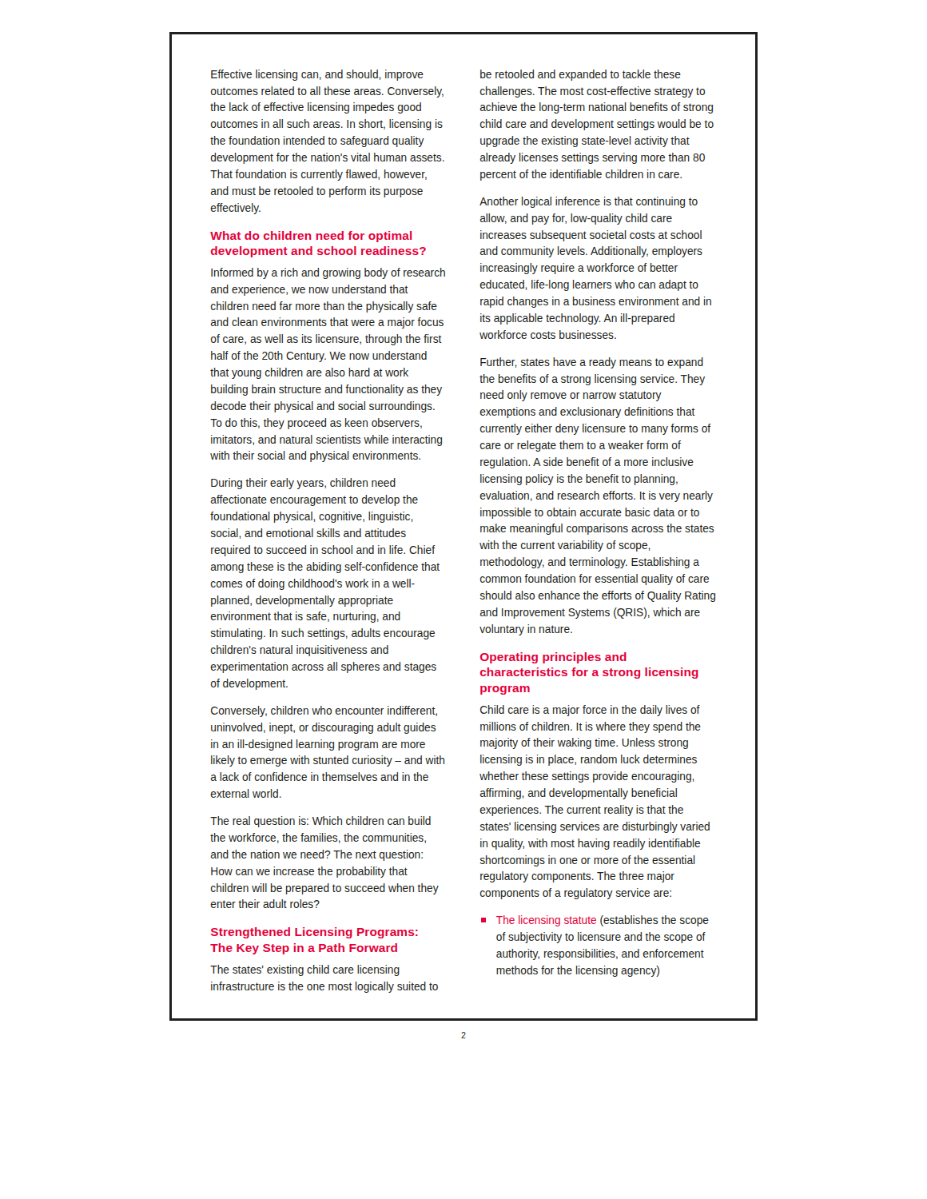Effective licensing can, and should, improve outcomes related to all these areas. Conversely, the lack of effective licensing impedes good outcomes in all such areas. In short, licensing is the foundation intended to safeguard quality development for the nation's vital human assets. That foundation is currently flawed, however, and must be retooled to perform its purpose effectively.
What do children need for optimal development and school readiness?
Informed by a rich and growing body of research and experience, we now understand that children need far more than the physically safe and clean environments that were a major focus of care, as well as its licensure, through the first half of the 20th Century. We now understand that young children are also hard at work building brain structure and functionality as they decode their physical and social surroundings. To do this, they proceed as keen observers, imitators, and natural scientists while interacting with their social and physical environments.
During their early years, children need affectionate encouragement to develop the foundational physical, cognitive, linguistic, social, and emotional skills and attitudes required to succeed in school and in life. Chief among these is the abiding self-confidence that comes of doing childhood's work in a well-planned, developmentally appropriate environment that is safe, nurturing, and stimulating. In such settings, adults encourage children's natural inquisitiveness and experimentation across all spheres and stages of development.
Conversely, children who encounter indifferent, uninvolved, inept, or discouraging adult guides in an ill-designed learning program are more likely to emerge with stunted curiosity – and with a lack of confidence in themselves and in the external world.
The real question is: Which children can build the workforce, the families, the communities, and the nation we need? The next question: How can we increase the probability that children will be prepared to succeed when they enter their adult roles?
Strengthened Licensing Programs:
The Key Step in a Path Forward
The states' existing child care licensing infrastructure is the one most logically suited to be retooled and expanded to tackle these challenges. The most cost-effective strategy to achieve the long-term national benefits of strong child care and development settings would be to upgrade the existing state-level activity that already licenses settings serving more than 80 percent of the identifiable children in care.
Another logical inference is that continuing to allow, and pay for, low-quality child care increases subsequent societal costs at school and community levels. Additionally, employers increasingly require a workforce of better educated, life-long learners who can adapt to rapid changes in a business environment and in its applicable technology. An ill-prepared workforce costs businesses.
Further, states have a ready means to expand the benefits of a strong licensing service. They need only remove or narrow statutory exemptions and exclusionary definitions that currently either deny licensure to many forms of care or relegate them to a weaker form of regulation. A side benefit of a more inclusive licensing policy is the benefit to planning, evaluation, and research efforts. It is very nearly impossible to obtain accurate basic data or to make meaningful comparisons across the states with the current variability of scope, methodology, and terminology. Establishing a common foundation for essential quality of care should also enhance the efforts of Quality Rating and Improvement Systems (QRIS), which are voluntary in nature.
Operating principles and characteristics for a strong licensing program
Child care is a major force in the daily lives of millions of children. It is where they spend the majority of their waking time. Unless strong licensing is in place, random luck determines whether these settings provide encouraging, affirming, and developmentally beneficial experiences. The current reality is that the states' licensing services are disturbingly varied in quality, with most having readily identifiable shortcomings in one or more of the essential regulatory components. The three major components of a regulatory service are:
The licensing statute (establishes the scope of subjectivity to licensure and the scope of authority, responsibilities, and enforcement methods for the licensing agency)
2